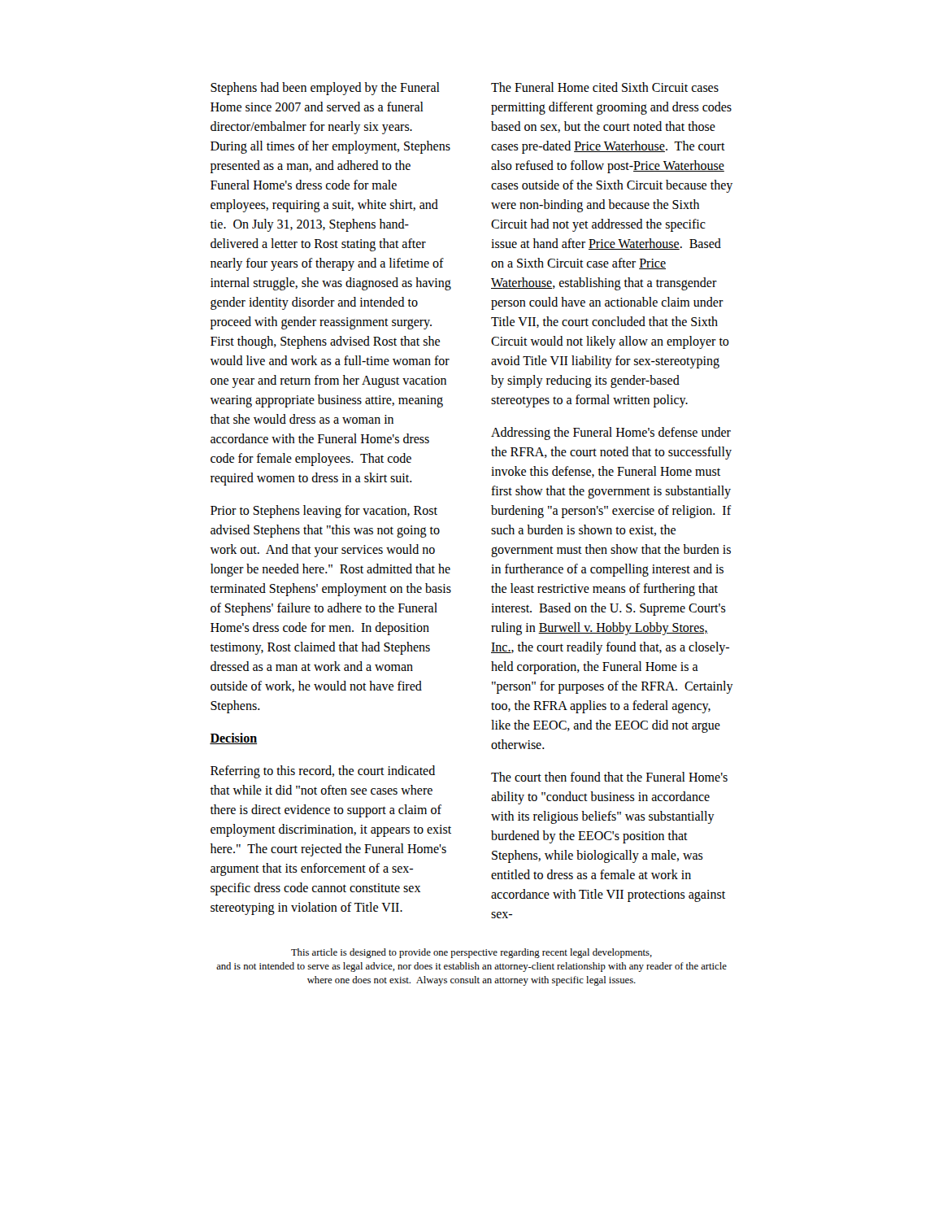Stephens had been employed by the Funeral Home since 2007 and served as a funeral director/embalmer for nearly six years. During all times of her employment, Stephens presented as a man, and adhered to the Funeral Home's dress code for male employees, requiring a suit, white shirt, and tie. On July 31, 2013, Stephens hand-delivered a letter to Rost stating that after nearly four years of therapy and a lifetime of internal struggle, she was diagnosed as having gender identity disorder and intended to proceed with gender reassignment surgery. First though, Stephens advised Rost that she would live and work as a full-time woman for one year and return from her August vacation wearing appropriate business attire, meaning that she would dress as a woman in accordance with the Funeral Home's dress code for female employees. That code required women to dress in a skirt suit.
Prior to Stephens leaving for vacation, Rost advised Stephens that "this was not going to work out. And that your services would no longer be needed here." Rost admitted that he terminated Stephens' employment on the basis of Stephens' failure to adhere to the Funeral Home's dress code for men. In deposition testimony, Rost claimed that had Stephens dressed as a man at work and a woman outside of work, he would not have fired Stephens.
Decision
Referring to this record, the court indicated that while it did "not often see cases where there is direct evidence to support a claim of employment discrimination, it appears to exist here." The court rejected the Funeral Home's argument that its enforcement of a sex-specific dress code cannot constitute sex stereotyping in violation of Title VII.
The Funeral Home cited Sixth Circuit cases permitting different grooming and dress codes based on sex, but the court noted that those cases pre-dated Price Waterhouse. The court also refused to follow post-Price Waterhouse cases outside of the Sixth Circuit because they were non-binding and because the Sixth Circuit had not yet addressed the specific issue at hand after Price Waterhouse. Based on a Sixth Circuit case after Price Waterhouse, establishing that a transgender person could have an actionable claim under Title VII, the court concluded that the Sixth Circuit would not likely allow an employer to avoid Title VII liability for sex-stereotyping by simply reducing its gender-based stereotypes to a formal written policy.
Addressing the Funeral Home's defense under the RFRA, the court noted that to successfully invoke this defense, the Funeral Home must first show that the government is substantially burdening "a person's" exercise of religion. If such a burden is shown to exist, the government must then show that the burden is in furtherance of a compelling interest and is the least restrictive means of furthering that interest. Based on the U. S. Supreme Court's ruling in Burwell v. Hobby Lobby Stores, Inc., the court readily found that, as a closely-held corporation, the Funeral Home is a "person" for purposes of the RFRA. Certainly too, the RFRA applies to a federal agency, like the EEOC, and the EEOC did not argue otherwise.
The court then found that the Funeral Home's ability to "conduct business in accordance with its religious beliefs" was substantially burdened by the EEOC's position that Stephens, while biologically a male, was entitled to dress as a female at work in accordance with Title VII protections against sex-
This article is designed to provide one perspective regarding recent legal developments,
and is not intended to serve as legal advice, nor does it establish an attorney-client relationship with any reader of the article where one does not exist. Always consult an attorney with specific legal issues.